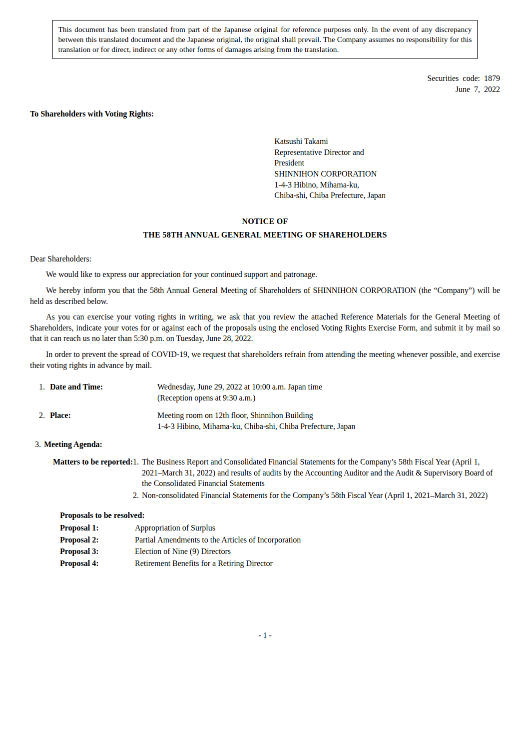This document has been translated from part of the Japanese original for reference purposes only. In the event of any discrepancy between this translated document and the Japanese original, the original shall prevail. The Company assumes no responsibility for this translation or for direct, indirect or any other forms of damages arising from the translation.
Securities code: 1879
June 7, 2022
To Shareholders with Voting Rights:
Katsushi Takami
Representative Director and
President
SHINNIHON CORPORATION
1-4-3 Hibino, Mihama-ku,
Chiba-shi, Chiba Prefecture, Japan
NOTICE OF
THE 58TH ANNUAL GENERAL MEETING OF SHAREHOLDERS
Dear Shareholders:
We would like to express our appreciation for your continued support and patronage.
We hereby inform you that the 58th Annual General Meeting of Shareholders of SHINNIHON CORPORATION (the “Company”) will be held as described below.
As you can exercise your voting rights in writing, we ask that you review the attached Reference Materials for the General Meeting of Shareholders, indicate your votes for or against each of the proposals using the enclosed Voting Rights Exercise Form, and submit it by mail so that it can reach us no later than 5:30 p.m. on Tuesday, June 28, 2022.
In order to prevent the spread of COVID-19, we request that shareholders refrain from attending the meeting whenever possible, and exercise their voting rights in advance by mail.
| 1. | Date and Time: | Wednesday, June 29, 2022 at 10:00 a.m. Japan time (Reception opens at 9:30 a.m.) |
| 2. | Place: | Meeting room on 12th floor, Shinnihon Building 1-4-3 Hibino, Mihama-ku, Chiba-shi, Chiba Prefecture, Japan |
| 3. | Meeting Agenda: |
| | Matters to be reported: | 1. The Business Report and Consolidated Financial Statements for the Company’s 58th Fiscal Year (April 1, 2021–March 31, 2022) and results of audits by the Accounting Auditor and the Audit & Supervisory Board of the Consolidated Financial Statements 2. Non-consolidated Financial Statements for the Company’s 58th Fiscal Year (April 1, 2021–March 31, 2022) |
Proposals to be resolved:
| Proposal 1: | Appropriation of Surplus |
| Proposal 2: | Partial Amendments to the Articles of Incorporation |
| Proposal 3: | Election of Nine (9) Directors |
| Proposal 4: | Retirement Benefits for a Retiring Director |
- 1 -